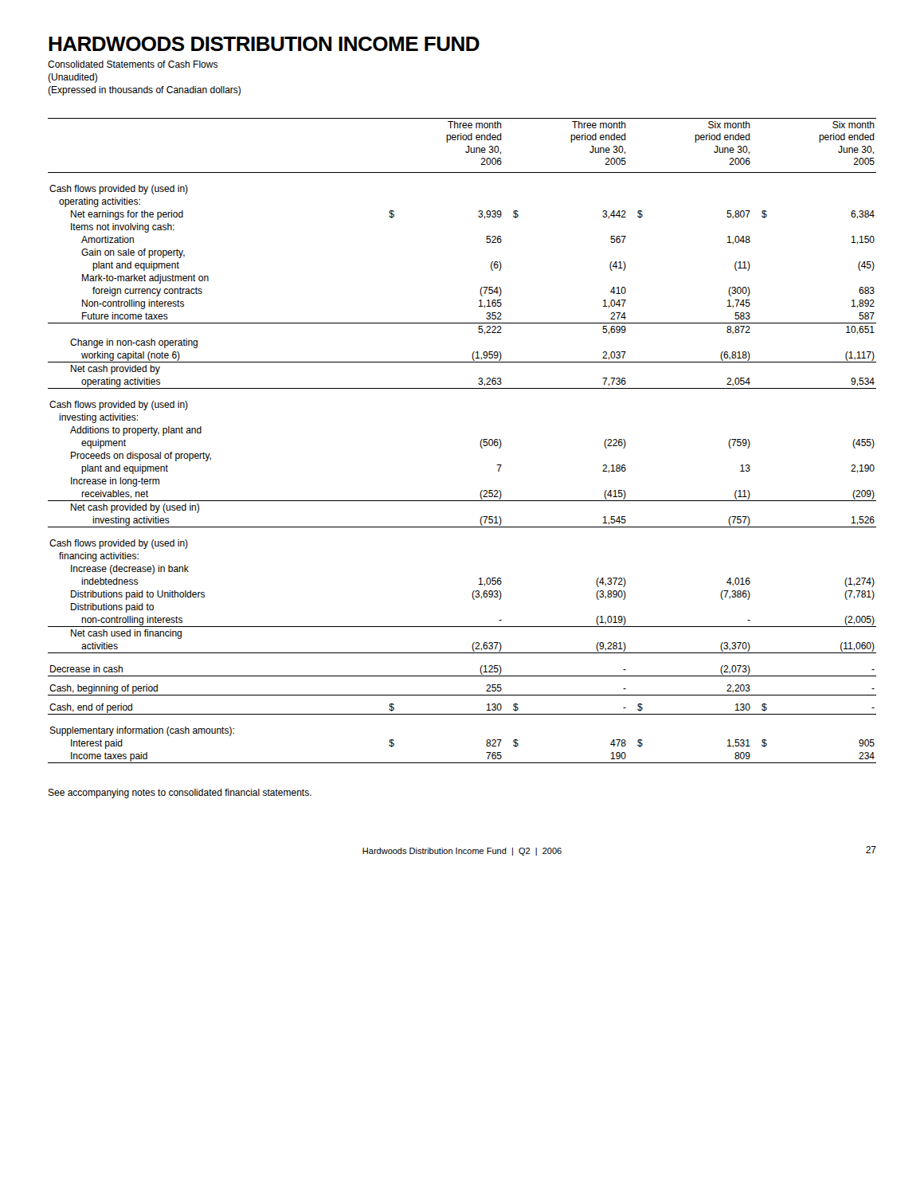HARDWOODS DISTRIBUTION INCOME FUND
Consolidated Statements of Cash Flows
(Unaudited)
(Expressed in thousands of Canadian dollars)
| | Three month period ended June 30, 2006 | Three month period ended June 30, 2005 | Six month period ended June 30, 2006 | Six month period ended June 30, 2005 |
| Cash flows provided by (used in) | |
| operating activities: | |
| Net earnings for the period | $ | 3,939 | $ | 3,442 | $ | 5,807 | $ | 6,384 |
| Items not involving cash: | |
| Amortization | | 526 | | 567 | | 1,048 | | 1,150 |
| Gain on sale of property, | |
| plant and equipment | | (6) | | (41) | | (11) | | (45) |
| Mark-to-market adjustment on | |
| foreign currency contracts | | (754) | | 410 | | (300) | | 683 |
| Non-controlling interests | | 1,165 | | 1,047 | | 1,745 | | 1,892 |
| Future income taxes | | 352 | | 274 | | 583 | | 587 |
| | | 5,222 | | 5,699 | | 8,872 | | 10,651 |
| Change in non-cash operating | |
| working capital (note 6) | | (1,959) | | 2,037 | | (6,818) | | (1,117) |
| Net cash provided by | |
| operating activities | | 3,263 | | 7,736 | | 2,054 | | 9,534 |
| Cash flows provided by (used in) | |
| investing activities: | |
| Additions to property, plant and | |
| equipment | | (506) | | (226) | | (759) | | (455) |
| Proceeds on disposal of property, | |
| plant and equipment | | 7 | | 2,186 | | 13 | | 2,190 |
| Increase in long-term | |
| receivables, net | | (252) | | (415) | | (11) | | (209) |
| Net cash provided by (used in) | |
| investing activities | | (751) | | 1,545 | | (757) | | 1,526 |
| Cash flows provided by (used in) | |
| financing activities: | |
| Increase (decrease) in bank | |
| indebtedness | | 1,056 | | (4,372) | | 4,016 | | (1,274) |
| Distributions paid to Unitholders | | (3,693) | | (3,890) | | (7,386) | | (7,781) |
| Distributions paid to | |
| non-controlling interests | | - | | (1,019) | | - | | (2,005) |
| Net cash used in financing | |
| activities | | (2,637) | | (9,281) | | (3,370) | | (11,060) |
| Decrease in cash | | (125) | | - | | (2,073) | | - |
| Cash, beginning of period | | 255 | | - | | 2,203 | | - |
| Cash, end of period | $ | 130 | $ | - | $ | 130 | $ | - |
| Supplementary information (cash amounts): | |
| Interest paid | $ | 827 | $ | 478 | $ | 1,531 | $ | 905 |
| Income taxes paid | | 765 | | 190 | | 809 | | 234 |
See accompanying notes to consolidated financial statements.
Hardwoods Distribution Income Fund | Q2 | 2006 27